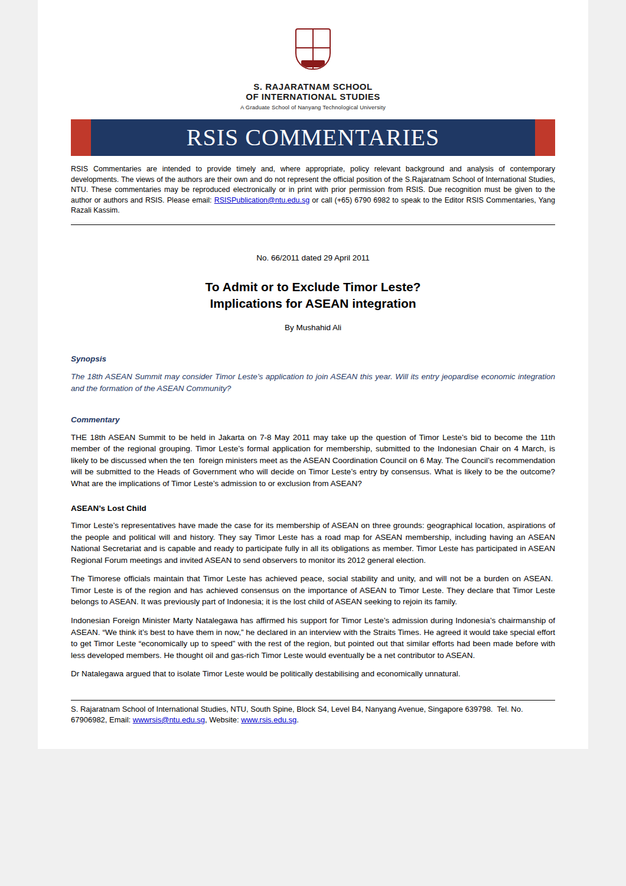S. RAJARATNAM SCHOOL
OF INTERNATIONAL STUDIES
A Graduate School of Nanyang Technological University
RSIS COMMENTARIES
RSIS Commentaries are intended to provide timely and, where appropriate, policy relevant background and analysis of contemporary developments. The views of the authors are their own and do not represent the official position of the S.Rajaratnam School of International Studies, NTU. These commentaries may be reproduced electronically or in print with prior permission from RSIS. Due recognition must be given to the author or authors and RSIS. Please email: RSISPublication@ntu.edu.sg or call (+65) 6790 6982 to speak to the Editor RSIS Commentaries, Yang Razali Kassim.
No. 66/2011 dated 29 April 2011
To Admit or to Exclude Timor Leste?
Implications for ASEAN integration
By Mushahid Ali
Synopsis
The 18th ASEAN Summit may consider Timor Leste’s application to join ASEAN this year. Will its entry jeopardise economic integration and the formation of the ASEAN Community?
Commentary
THE 18th ASEAN Summit to be held in Jakarta on 7-8 May 2011 may take up the question of Timor Leste’s bid to become the 11th member of the regional grouping. Timor Leste’s formal application for membership, submitted to the Indonesian Chair on 4 March, is likely to be discussed when the ten foreign ministers meet as the ASEAN Coordination Council on 6 May. The Council’s recommendation will be submitted to the Heads of Government who will decide on Timor Leste’s entry by consensus. What is likely to be the outcome? What are the implications of Timor Leste’s admission to or exclusion from ASEAN?
ASEAN’s Lost Child
Timor Leste’s representatives have made the case for its membership of ASEAN on three grounds: geographical location, aspirations of the people and political will and history. They say Timor Leste has a road map for ASEAN membership, including having an ASEAN National Secretariat and is capable and ready to participate fully in all its obligations as member. Timor Leste has participated in ASEAN Regional Forum meetings and invited ASEAN to send observers to monitor its 2012 general election.
The Timorese officials maintain that Timor Leste has achieved peace, social stability and unity, and will not be a burden on ASEAN. Timor Leste is of the region and has achieved consensus on the importance of ASEAN to Timor Leste. They declare that Timor Leste belongs to ASEAN. It was previously part of Indonesia; it is the lost child of ASEAN seeking to rejoin its family.
Indonesian Foreign Minister Marty Natalegawa has affirmed his support for Timor Leste’s admission during Indonesia’s chairmanship of ASEAN. “We think it’s best to have them in now,” he declared in an interview with the Straits Times. He agreed it would take special effort to get Timor Leste “economically up to speed” with the rest of the region, but pointed out that similar efforts had been made before with less developed members. He thought oil and gas-rich Timor Leste would eventually be a net contributor to ASEAN.
Dr Natalegawa argued that to isolate Timor Leste would be politically destabilising and economically unnatural.
S. Rajaratnam School of International Studies, NTU, South Spine, Block S4, Level B4, Nanyang Avenue, Singapore 639798. Tel. No. 67906982, Email: wwwrsis@ntu.edu.sg, Website: www.rsis.edu.sg.